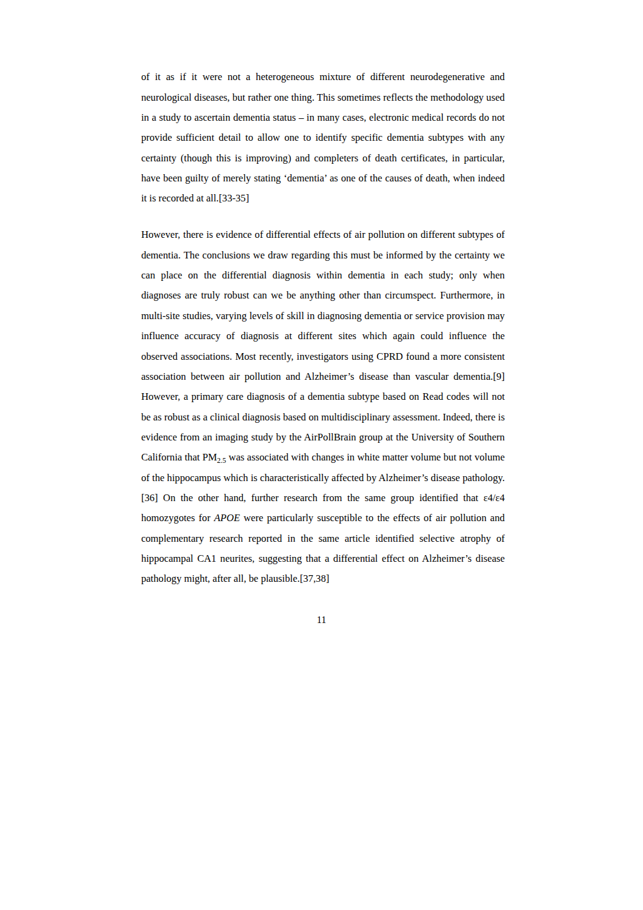of it as if it were not a heterogeneous mixture of different neurodegenerative and neurological diseases, but rather one thing. This sometimes reflects the methodology used in a study to ascertain dementia status – in many cases, electronic medical records do not provide sufficient detail to allow one to identify specific dementia subtypes with any certainty (though this is improving) and completers of death certificates, in particular, have been guilty of merely stating ‘dementia’ as one of the causes of death, when indeed it is recorded at all.[33-35]
However, there is evidence of differential effects of air pollution on different subtypes of dementia. The conclusions we draw regarding this must be informed by the certainty we can place on the differential diagnosis within dementia in each study; only when diagnoses are truly robust can we be anything other than circumspect. Furthermore, in multi-site studies, varying levels of skill in diagnosing dementia or service provision may influence accuracy of diagnosis at different sites which again could influence the observed associations. Most recently, investigators using CPRD found a more consistent association between air pollution and Alzheimer’s disease than vascular dementia.[9] However, a primary care diagnosis of a dementia subtype based on Read codes will not be as robust as a clinical diagnosis based on multidisciplinary assessment. Indeed, there is evidence from an imaging study by the AirPollBrain group at the University of Southern California that PM2.5 was associated with changes in white matter volume but not volume of the hippocampus which is characteristically affected by Alzheimer’s disease pathology.[36] On the other hand, further research from the same group identified that ε4/ε4 homozygotes for APOE were particularly susceptible to the effects of air pollution and complementary research reported in the same article identified selective atrophy of hippocampal CA1 neurites, suggesting that a differential effect on Alzheimer’s disease pathology might, after all, be plausible.[37,38]
11